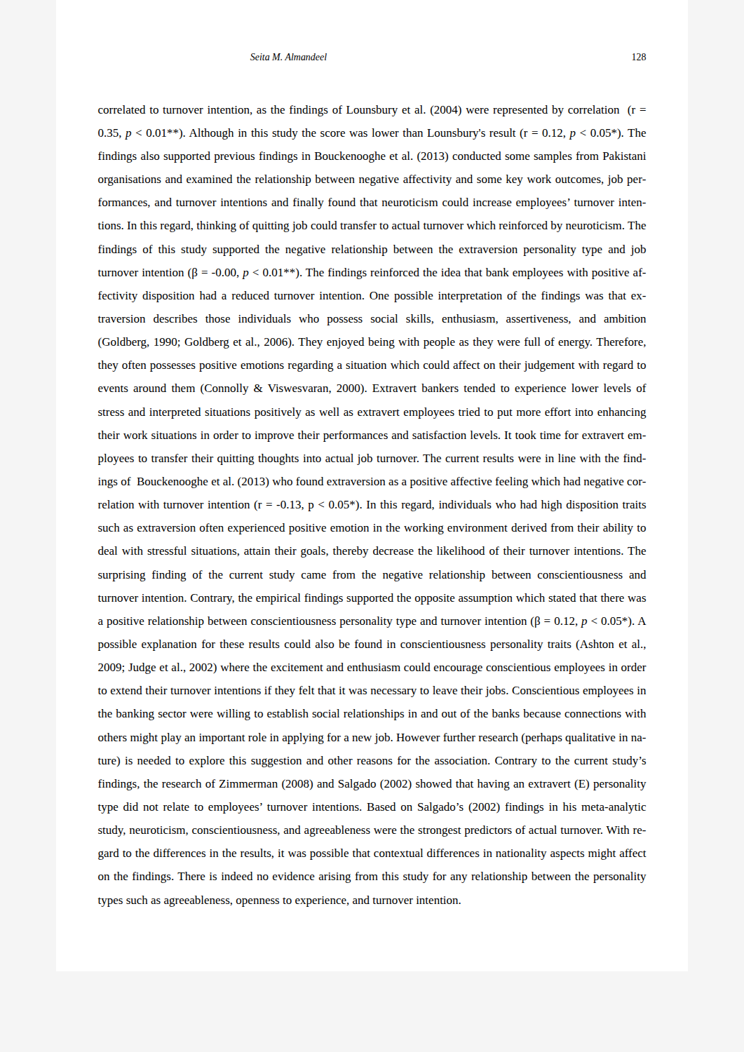Seita M. Almandeel 128
correlated to turnover intention, as the findings of Lounsbury et al. (2004) were represented by correlation (r = 0.35, p < 0.01**). Although in this study the score was lower than Lounsbury's result (r = 0.12, p < 0.05*). The findings also supported previous findings in Bouckenooghe et al. (2013) conducted some samples from Pakistani organisations and examined the relationship between negative affectivity and some key work outcomes, job performances, and turnover intentions and finally found that neuroticism could increase employees’ turnover intentions. In this regard, thinking of quitting job could transfer to actual turnover which reinforced by neuroticism. The findings of this study supported the negative relationship between the extraversion personality type and job turnover intention (β = -0.00, p < 0.01**). The findings reinforced the idea that bank employees with positive affectivity disposition had a reduced turnover intention. One possible interpretation of the findings was that extraversion describes those individuals who possess social skills, enthusiasm, assertiveness, and ambition (Goldberg, 1990; Goldberg et al., 2006). They enjoyed being with people as they were full of energy. Therefore, they often possesses positive emotions regarding a situation which could affect on their judgement with regard to events around them (Connolly & Viswesvaran, 2000). Extravert bankers tended to experience lower levels of stress and interpreted situations positively as well as extravert employees tried to put more effort into enhancing their work situations in order to improve their performances and satisfaction levels. It took time for extravert employees to transfer their quitting thoughts into actual job turnover. The current results were in line with the findings of Bouckenooghe et al. (2013) who found extraversion as a positive affective feeling which had negative correlation with turnover intention (r = -0.13, p < 0.05*). In this regard, individuals who had high disposition traits such as extraversion often experienced positive emotion in the working environment derived from their ability to deal with stressful situations, attain their goals, thereby decrease the likelihood of their turnover intentions. The surprising finding of the current study came from the negative relationship between conscientiousness and turnover intention. Contrary, the empirical findings supported the opposite assumption which stated that there was a positive relationship between conscientiousness personality type and turnover intention (β = 0.12, p < 0.05*). A possible explanation for these results could also be found in conscientiousness personality traits (Ashton et al., 2009; Judge et al., 2002) where the excitement and enthusiasm could encourage conscientious employees in order to extend their turnover intentions if they felt that it was necessary to leave their jobs. Conscientious employees in the banking sector were willing to establish social relationships in and out of the banks because connections with others might play an important role in applying for a new job. However further research (perhaps qualitative in nature) is needed to explore this suggestion and other reasons for the association. Contrary to the current study’s findings, the research of Zimmerman (2008) and Salgado (2002) showed that having an extravert (E) personality type did not relate to employees’ turnover intentions. Based on Salgado’s (2002) findings in his meta-analytic study, neuroticism, conscientiousness, and agreeableness were the strongest predictors of actual turnover. With regard to the differences in the results, it was possible that contextual differences in nationality aspects might affect on the findings. There is indeed no evidence arising from this study for any relationship between the personality types such as agreeableness, openness to experience, and turnover intention.